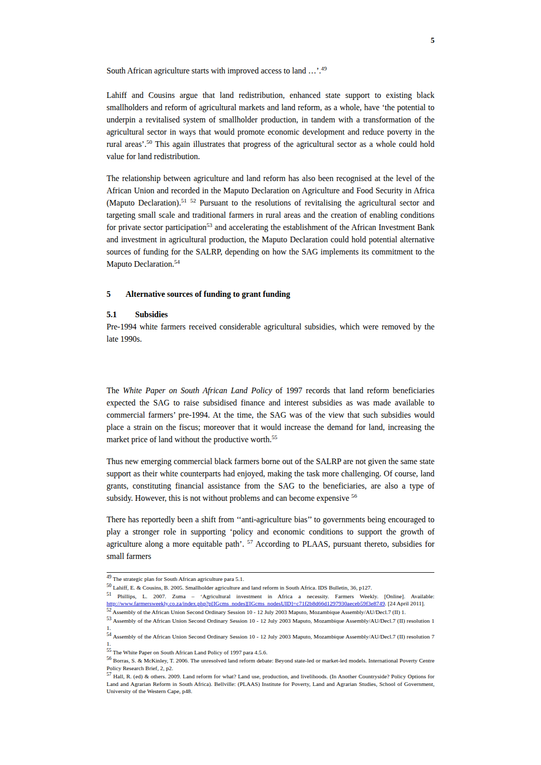5
South African agriculture starts with improved access to land …’.49
Lahiff and Cousins argue that land redistribution, enhanced state support to existing black smallholders and reform of agricultural markets and land reform, as a whole, have ‘the potential to underpin a revitalised system of smallholder production, in tandem with a transformation of the agricultural sector in ways that would promote economic development and reduce poverty in the rural areas’.50 This again illustrates that progress of the agricultural sector as a whole could hold value for land redistribution.
The relationship between agriculture and land reform has also been recognised at the level of the African Union and recorded in the Maputo Declaration on Agriculture and Food Security in Africa (Maputo Declaration).51 52 Pursuant to the resolutions of revitalising the agricultural sector and targeting small scale and traditional farmers in rural areas and the creation of enabling conditions for private sector participation53 and accelerating the establishment of the African Investment Bank and investment in agricultural production, the Maputo Declaration could hold potential alternative sources of funding for the SALRP, depending on how the SAG implements its commitment to the Maputo Declaration.54
5 Alternative sources of funding to grant funding
5.1 Subsidies
Pre-1994 white farmers received considerable agricultural subsidies, which were removed by the late 1990s.
The White Paper on South African Land Policy of 1997 records that land reform beneficiaries expected the SAG to raise subsidised finance and interest subsidies as was made available to commercial farmers’ pre-1994. At the time, the SAG was of the view that such subsidies would place a strain on the fiscus; moreover that it would increase the demand for land, increasing the market price of land without the productive worth.55
Thus new emerging commercial black farmers borne out of the SALRP are not given the same state support as their white counterparts had enjoyed, making the task more challenging. Of course, land grants, constituting financial assistance from the SAG to the beneficiaries, are also a type of subsidy. However, this is not without problems and can become expensive 56
There has reportedly been a shift from ‘‘anti-agriculture bias’’ to governments being encouraged to play a stronger role in supporting ‘policy and economic conditions to support the growth of agriculture along a more equitable path’. 57 According to PLAAS, pursuant thereto, subsidies for small farmers
49 The strategic plan for South African agriculture para 5.1.
50 Lahiff, E. & Cousins, B. 2005. Smallholder agriculture and land reform in South Africa. IDS Bulletin, 36, p127.
51 Phillips, L. 2007. Zuma – ‘Agricultural investment in Africa a necessity. Farmers Weekly. [Online]. Available: http://www.farmersweekly.co.za/index.php?p[IGcms_nodes][IGcms_nodesUID]=c71f2b8d66d1297930aeceb59f3e8749. [24 April 2011].
52 Assembly of the African Union Second Ordinary Session 10 - 12 July 2003 Maputo, Mozambique Assembly/AU/Decl.7 (II) 1.
53 Assembly of the African Union Second Ordinary Session 10 - 12 July 2003 Maputo, Mozambique Assembly/AU/Decl.7 (II) resolution 1 1.
54 Assembly of the African Union Second Ordinary Session 10 - 12 July 2003 Maputo, Mozambique Assembly/AU/Decl.7 (II) resolution 7 1.
55 The White Paper on South African Land Policy of 1997 para 4.5.6.
56 Borras, S. & McKinley, T. 2006. The unresolved land reform debate: Beyond state-led or market-led models. International Poverty Centre Policy Research Brief, 2, p2.
57 Hall, R. (ed) & others. 2009. Land reform for what? Land use, production, and livelihoods. (In Another Countryside? Policy Options for Land and Agrarian Reform in South Africa). Bellville: (PLAAS) Institute for Poverty, Land and Agrarian Studies, School of Government, University of the Western Cape, p48.